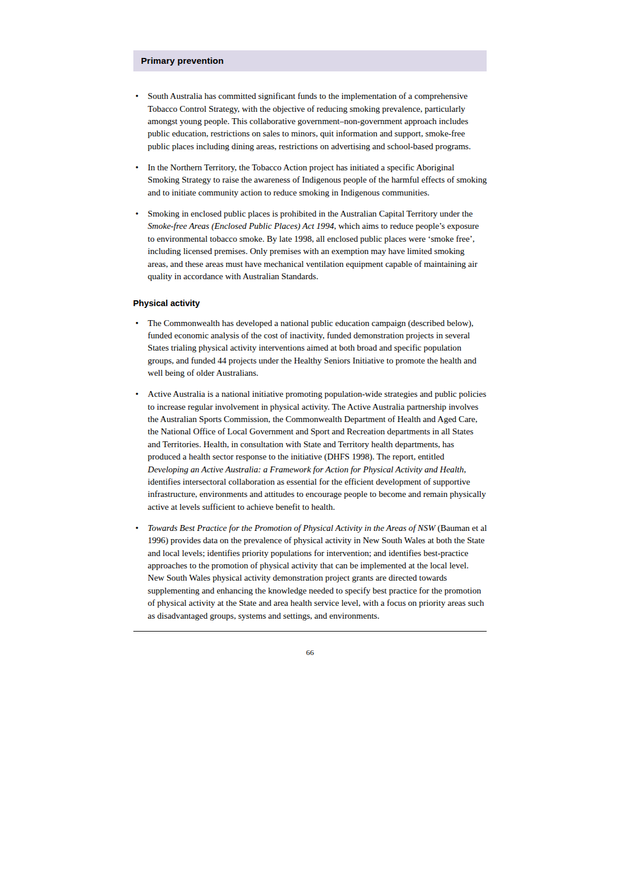Primary prevention
South Australia has committed significant funds to the implementation of a comprehensive Tobacco Control Strategy, with the objective of reducing smoking prevalence, particularly amongst young people. This collaborative government–non-government approach includes public education, restrictions on sales to minors, quit information and support, smoke-free public places including dining areas, restrictions on advertising and school-based programs.
In the Northern Territory, the Tobacco Action project has initiated a specific Aboriginal Smoking Strategy to raise the awareness of Indigenous people of the harmful effects of smoking and to initiate community action to reduce smoking in Indigenous communities.
Smoking in enclosed public places is prohibited in the Australian Capital Territory under the Smoke-free Areas (Enclosed Public Places) Act 1994, which aims to reduce people’s exposure to environmental tobacco smoke. By late 1998, all enclosed public places were ‘smoke free’, including licensed premises. Only premises with an exemption may have limited smoking areas, and these areas must have mechanical ventilation equipment capable of maintaining air quality in accordance with Australian Standards.
Physical activity
The Commonwealth has developed a national public education campaign (described below), funded economic analysis of the cost of inactivity, funded demonstration projects in several States trialing physical activity interventions aimed at both broad and specific population groups, and funded 44 projects under the Healthy Seniors Initiative to promote the health and well being of older Australians.
Active Australia is a national initiative promoting population-wide strategies and public policies to increase regular involvement in physical activity. The Active Australia partnership involves the Australian Sports Commission, the Commonwealth Department of Health and Aged Care, the National Office of Local Government and Sport and Recreation departments in all States and Territories. Health, in consultation with State and Territory health departments, has produced a health sector response to the initiative (DHFS 1998). The report, entitled Developing an Active Australia: a Framework for Action for Physical Activity and Health, identifies intersectoral collaboration as essential for the efficient development of supportive infrastructure, environments and attitudes to encourage people to become and remain physically active at levels sufficient to achieve benefit to health.
Towards Best Practice for the Promotion of Physical Activity in the Areas of NSW (Bauman et al 1996) provides data on the prevalence of physical activity in New South Wales at both the State and local levels; identifies priority populations for intervention; and identifies best-practice approaches to the promotion of physical activity that can be implemented at the local level. New South Wales physical activity demonstration project grants are directed towards supplementing and enhancing the knowledge needed to specify best practice for the promotion of physical activity at the State and area health service level, with a focus on priority areas such as disadvantaged groups, systems and settings, and environments.
66